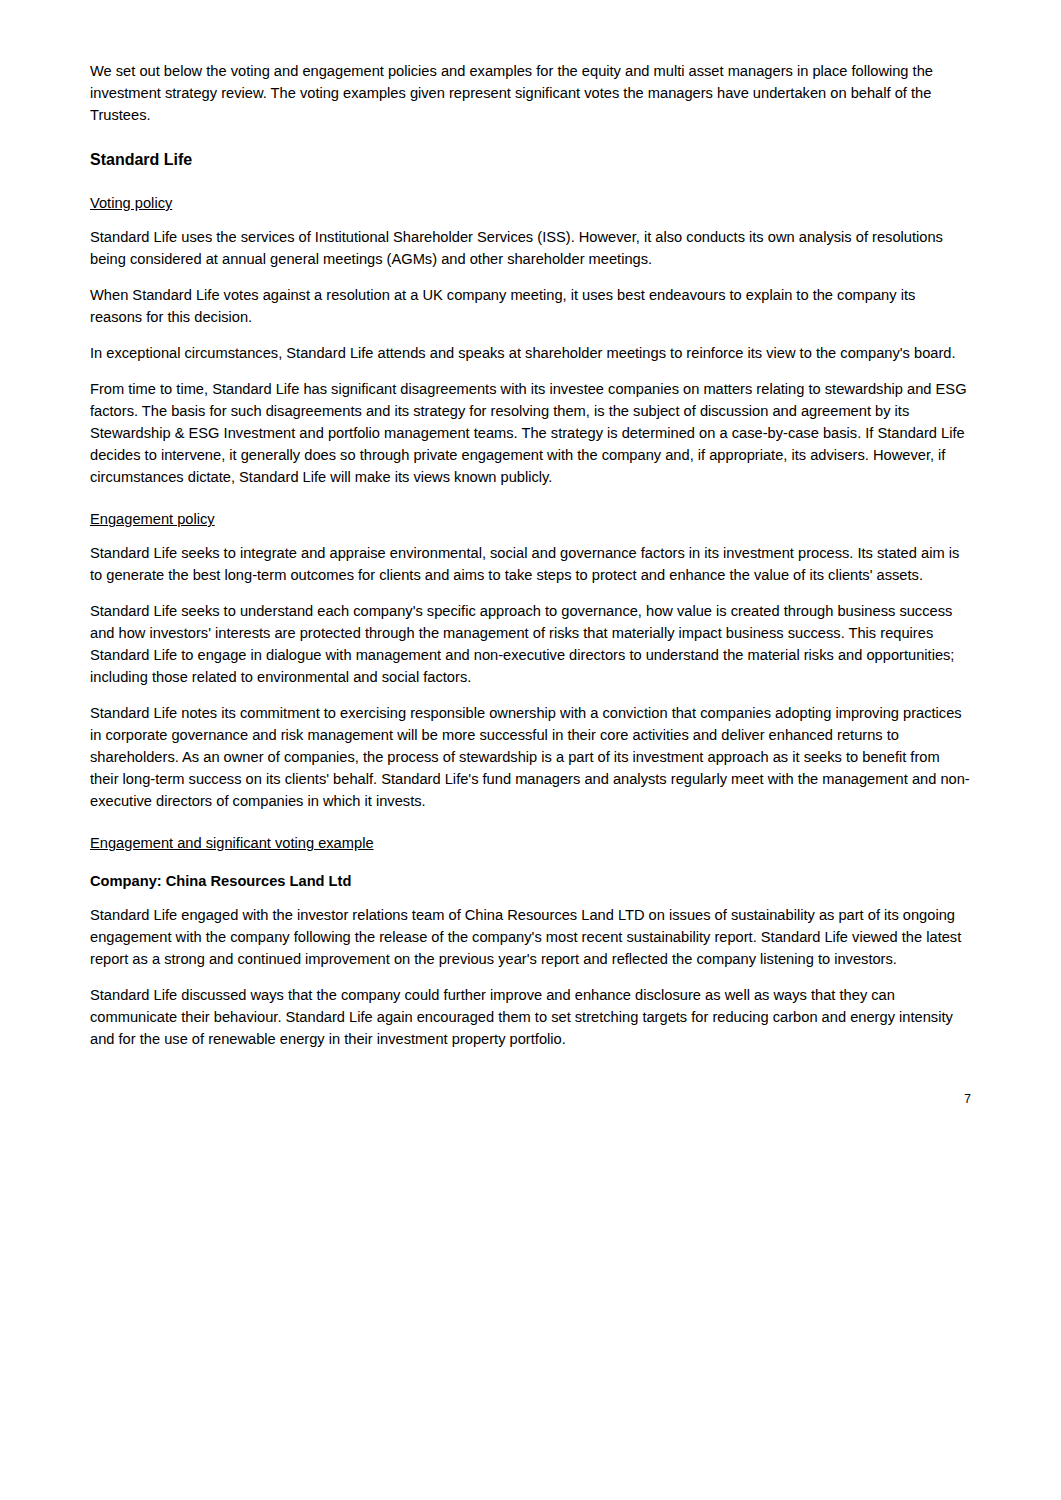We set out below the voting and engagement policies and examples for the equity and multi asset managers in place following the investment strategy review. The voting examples given represent significant votes the managers have undertaken on behalf of the Trustees.
Standard Life
Voting policy
Standard Life uses the services of Institutional Shareholder Services (ISS). However, it also conducts its own analysis of resolutions being considered at annual general meetings (AGMs) and other shareholder meetings.
When Standard Life votes against a resolution at a UK company meeting, it uses best endeavours to explain to the company its reasons for this decision.
In exceptional circumstances, Standard Life attends and speaks at shareholder meetings to reinforce its view to the company's board.
From time to time, Standard Life has significant disagreements with its investee companies on matters relating to stewardship and ESG factors. The basis for such disagreements and its strategy for resolving them, is the subject of discussion and agreement by its Stewardship & ESG Investment and portfolio management teams. The strategy is determined on a case-by-case basis. If Standard Life decides to intervene, it generally does so through private engagement with the company and, if appropriate, its advisers. However, if circumstances dictate, Standard Life will make its views known publicly.
Engagement policy
Standard Life seeks to integrate and appraise environmental, social and governance factors in its investment process. Its stated aim is to generate the best long-term outcomes for clients and aims to take steps to protect and enhance the value of its clients' assets.
Standard Life seeks to understand each company's specific approach to governance, how value is created through business success and how investors' interests are protected through the management of risks that materially impact business success. This requires Standard Life to engage in dialogue with management and non-executive directors to understand the material risks and opportunities; including those related to environmental and social factors.
Standard Life notes its commitment to exercising responsible ownership with a conviction that companies adopting improving practices in corporate governance and risk management will be more successful in their core activities and deliver enhanced returns to shareholders. As an owner of companies, the process of stewardship is a part of its investment approach as it seeks to benefit from their long-term success on its clients' behalf. Standard Life's fund managers and analysts regularly meet with the management and non-executive directors of companies in which it invests.
Engagement and significant voting example
Company: China Resources Land Ltd
Standard Life engaged with the investor relations team of China Resources Land LTD on issues of sustainability as part of its ongoing engagement with the company following the release of the company's most recent sustainability report. Standard Life viewed the latest report as a strong and continued improvement on the previous year's report and reflected the company listening to investors.
Standard Life discussed ways that the company could further improve and enhance disclosure as well as ways that they can communicate their behaviour. Standard Life again encouraged them to set stretching targets for reducing carbon and energy intensity and for the use of renewable energy in their investment property portfolio.
7